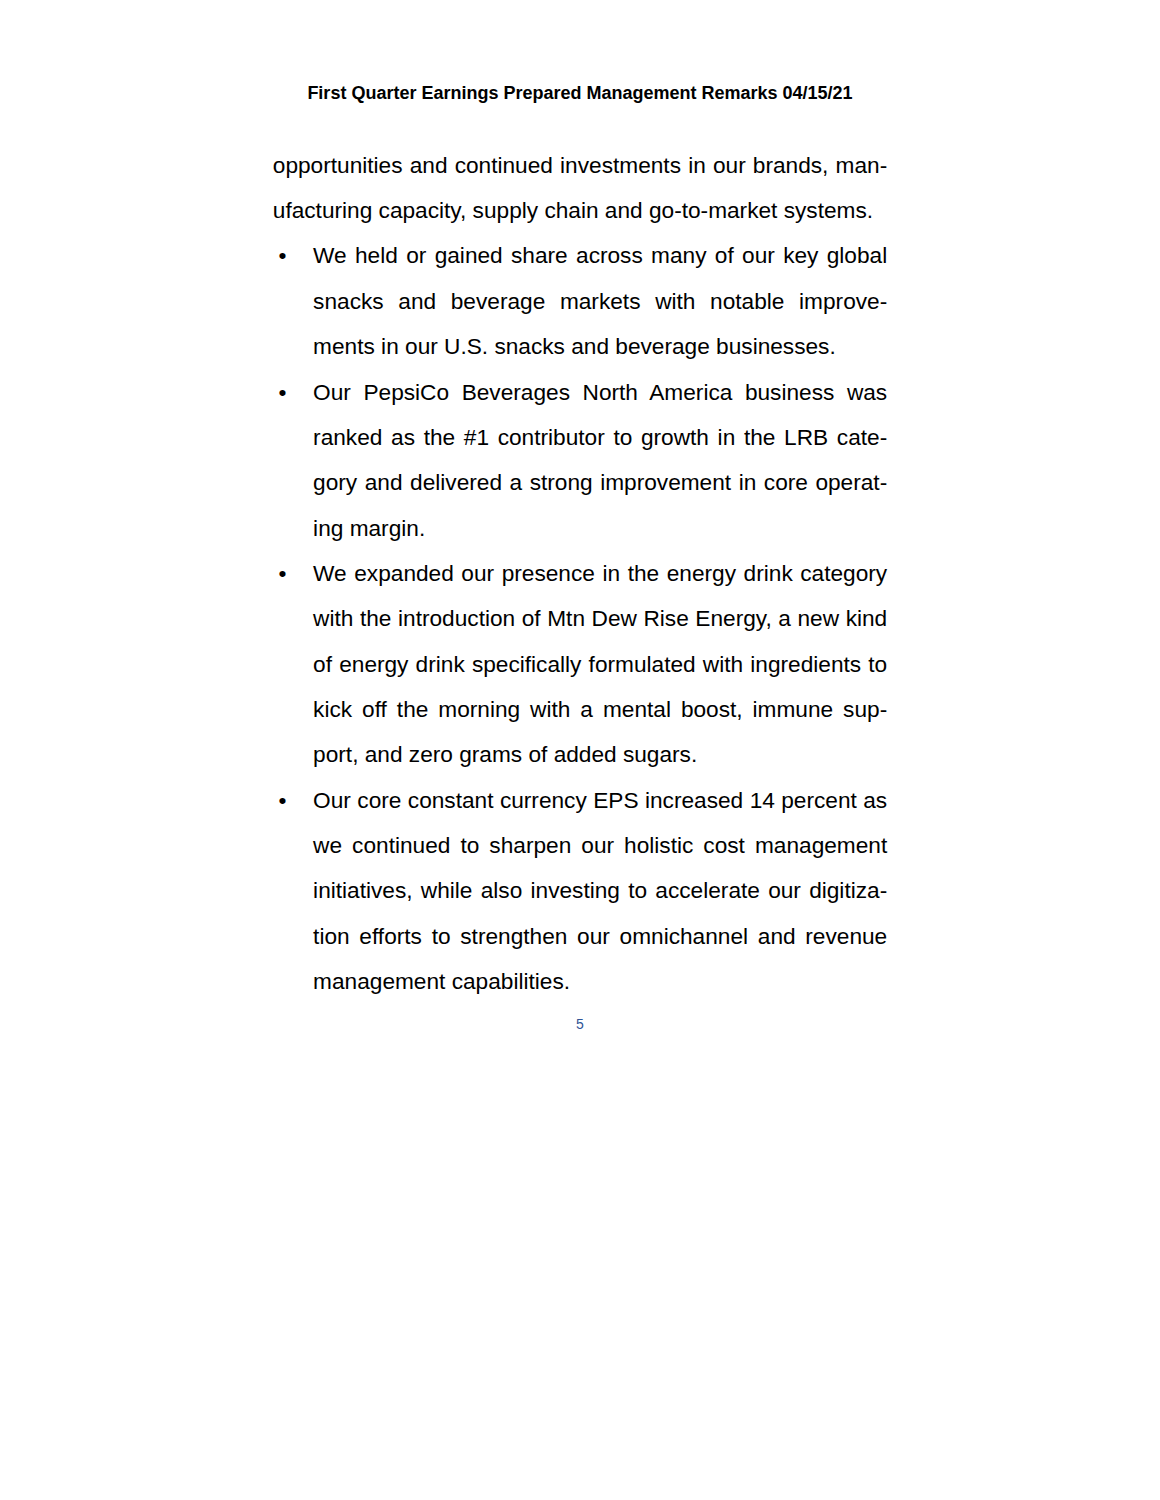First Quarter Earnings Prepared Management Remarks 04/15/21
opportunities and continued investments in our brands, manufacturing capacity, supply chain and go-to-market systems.
We held or gained share across many of our key global snacks and beverage markets with notable improvements in our U.S. snacks and beverage businesses.
Our PepsiCo Beverages North America business was ranked as the #1 contributor to growth in the LRB category and delivered a strong improvement in core operating margin.
We expanded our presence in the energy drink category with the introduction of Mtn Dew Rise Energy, a new kind of energy drink specifically formulated with ingredients to kick off the morning with a mental boost, immune support, and zero grams of added sugars.
Our core constant currency EPS increased 14 percent as we continued to sharpen our holistic cost management initiatives, while also investing to accelerate our digitization efforts to strengthen our omnichannel and revenue management capabilities.
5